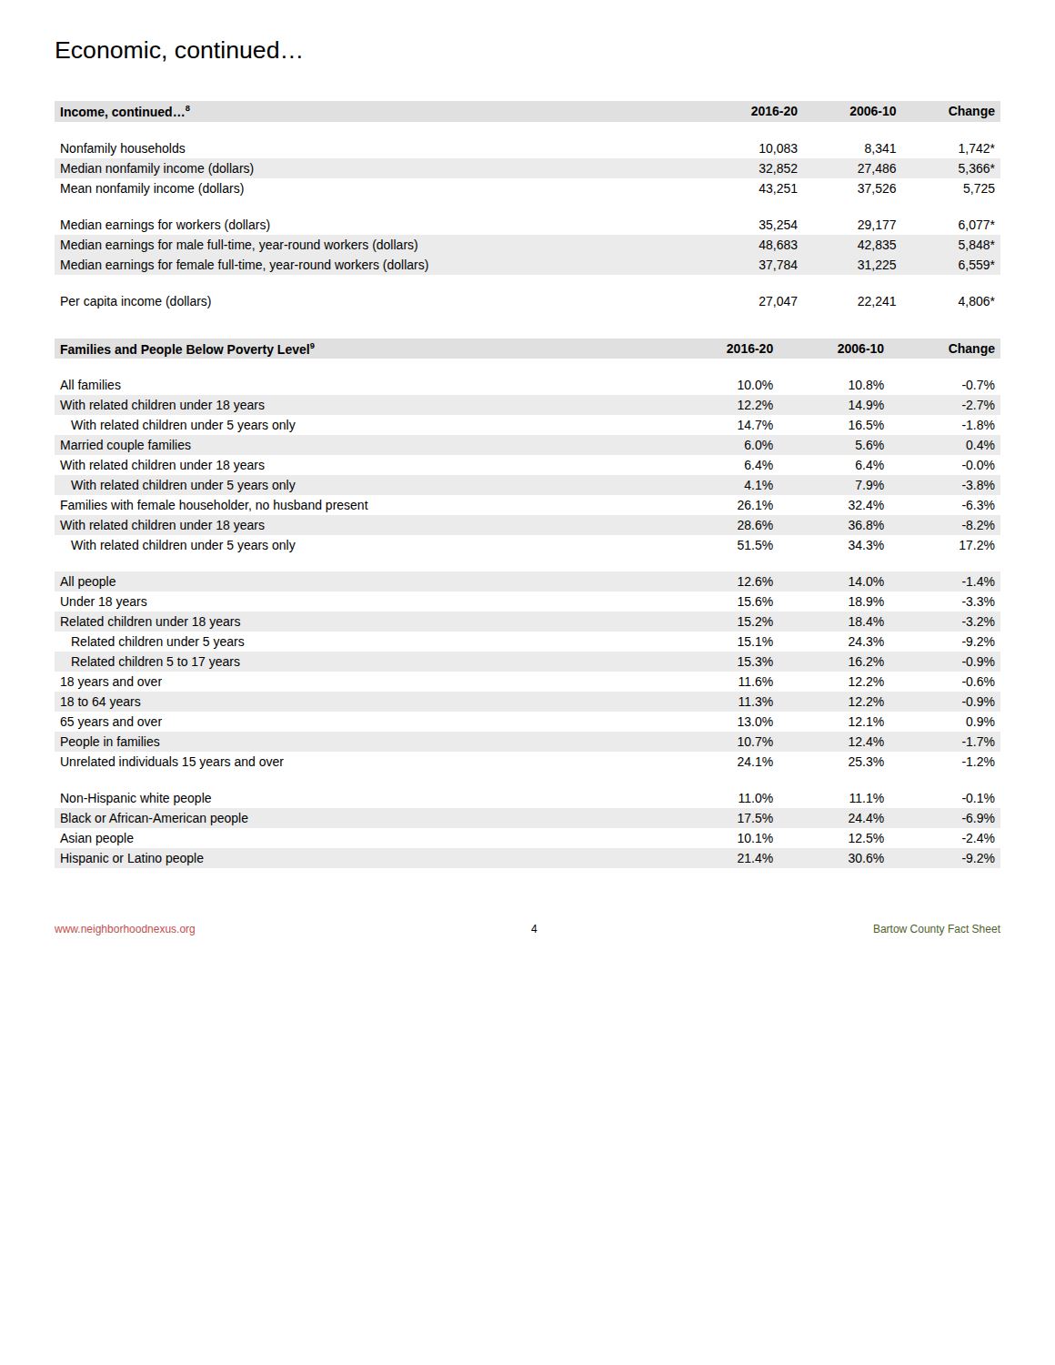Economic, continued…
| Income, continued… 8 | 2016-20 | 2006-10 | Change |
| --- | --- | --- | --- |
| Nonfamily households | 10,083 | 8,341 | 1,742* |
| Median nonfamily income (dollars) | 32,852 | 27,486 | 5,366* |
| Mean nonfamily income (dollars) | 43,251 | 37,526 | 5,725 |
| Median earnings for workers (dollars) | 35,254 | 29,177 | 6,077* |
| Median earnings for male full-time, year-round workers (dollars) | 48,683 | 42,835 | 5,848* |
| Median earnings for female full-time, year-round workers (dollars) | 37,784 | 31,225 | 6,559* |
| Per capita income (dollars) | 27,047 | 22,241 | 4,806* |
| Families and People Below Poverty Level 9 | 2016-20 | 2006-10 | Change |
| --- | --- | --- | --- |
| All families | 10.0% | 10.8% | -0.7% |
| With related children under 18 years | 12.2% | 14.9% | -2.7% |
| With related children under 5 years only | 14.7% | 16.5% | -1.8% |
| Married couple families | 6.0% | 5.6% | 0.4% |
| With related children under 18 years | 6.4% | 6.4% | -0.0% |
| With related children under 5 years only | 4.1% | 7.9% | -3.8% |
| Families with female householder, no husband present | 26.1% | 32.4% | -6.3% |
| With related children under 18 years | 28.6% | 36.8% | -8.2% |
| With related children under 5 years only | 51.5% | 34.3% | 17.2% |
| All people | 12.6% | 14.0% | -1.4% |
| Under 18 years | 15.6% | 18.9% | -3.3% |
| Related children under 18 years | 15.2% | 18.4% | -3.2% |
| Related children under 5 years | 15.1% | 24.3% | -9.2% |
| Related children 5 to 17 years | 15.3% | 16.2% | -0.9% |
| 18 years and over | 11.6% | 12.2% | -0.6% |
| 18 to 64 years | 11.3% | 12.2% | -0.9% |
| 65 years and over | 13.0% | 12.1% | 0.9% |
| People in families | 10.7% | 12.4% | -1.7% |
| Unrelated individuals 15 years and over | 24.1% | 25.3% | -1.2% |
| Non-Hispanic white people | 11.0% | 11.1% | -0.1% |
| Black or African-American people | 17.5% | 24.4% | -6.9% |
| Asian people | 10.1% | 12.5% | -2.4% |
| Hispanic or Latino people | 21.4% | 30.6% | -9.2% |
www.neighborhoodnexus.org 4 Bartow County Fact Sheet